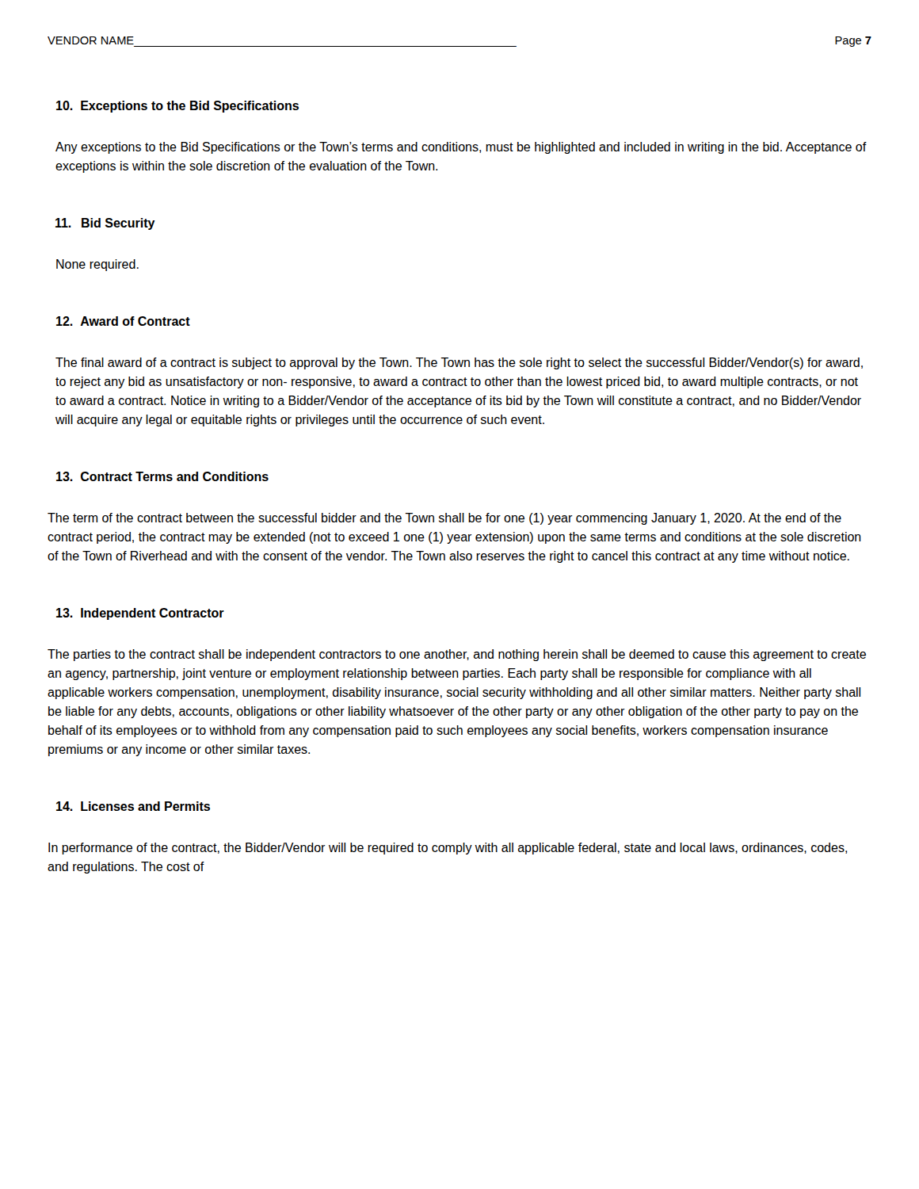VENDOR NAME_______________________________________________________________
Page 7
10. Exceptions to the Bid Specifications
Any exceptions to the Bid Specifications or the Town’s terms and conditions, must be highlighted and included in writing in the bid. Acceptance of exceptions is within the sole discretion of the evaluation of the Town.
11. Bid Security
None required.
12. Award of Contract
The final award of a contract is subject to approval by the Town. The Town has the sole right to select the successful Bidder/Vendor(s) for award, to reject any bid as unsatisfactory or non- responsive, to award a contract to other than the lowest priced bid, to award multiple contracts, or not to award a contract. Notice in writing to a Bidder/Vendor of the acceptance of its bid by the Town will constitute a contract, and no Bidder/Vendor will acquire any legal or equitable rights or privileges until the occurrence of such event.
13. Contract Terms and Conditions
The term of the contract between the successful bidder and the Town shall be for one (1) year commencing January 1, 2020. At the end of the contract period, the contract may be extended (not to exceed 1 one (1) year extension) upon the same terms and conditions at the sole discretion of the Town of Riverhead and with the consent of the vendor. The Town also reserves the right to cancel this contract at any time without notice.
13. Independent Contractor
The parties to the contract shall be independent contractors to one another, and nothing herein shall be deemed to cause this agreement to create an agency, partnership, joint venture or employment relationship between parties. Each party shall be responsible for compliance with all applicable workers compensation, unemployment, disability insurance, social security withholding and all other similar matters. Neither party shall be liable for any debts, accounts, obligations or other liability whatsoever of the other party or any other obligation of the other party to pay on the behalf of its employees or to withhold from any compensation paid to such employees any social benefits, workers compensation insurance premiums or any income or other similar taxes.
14. Licenses and Permits
In performance of the contract, the Bidder/Vendor will be required to comply with all applicable federal, state and local laws, ordinances, codes, and regulations. The cost of